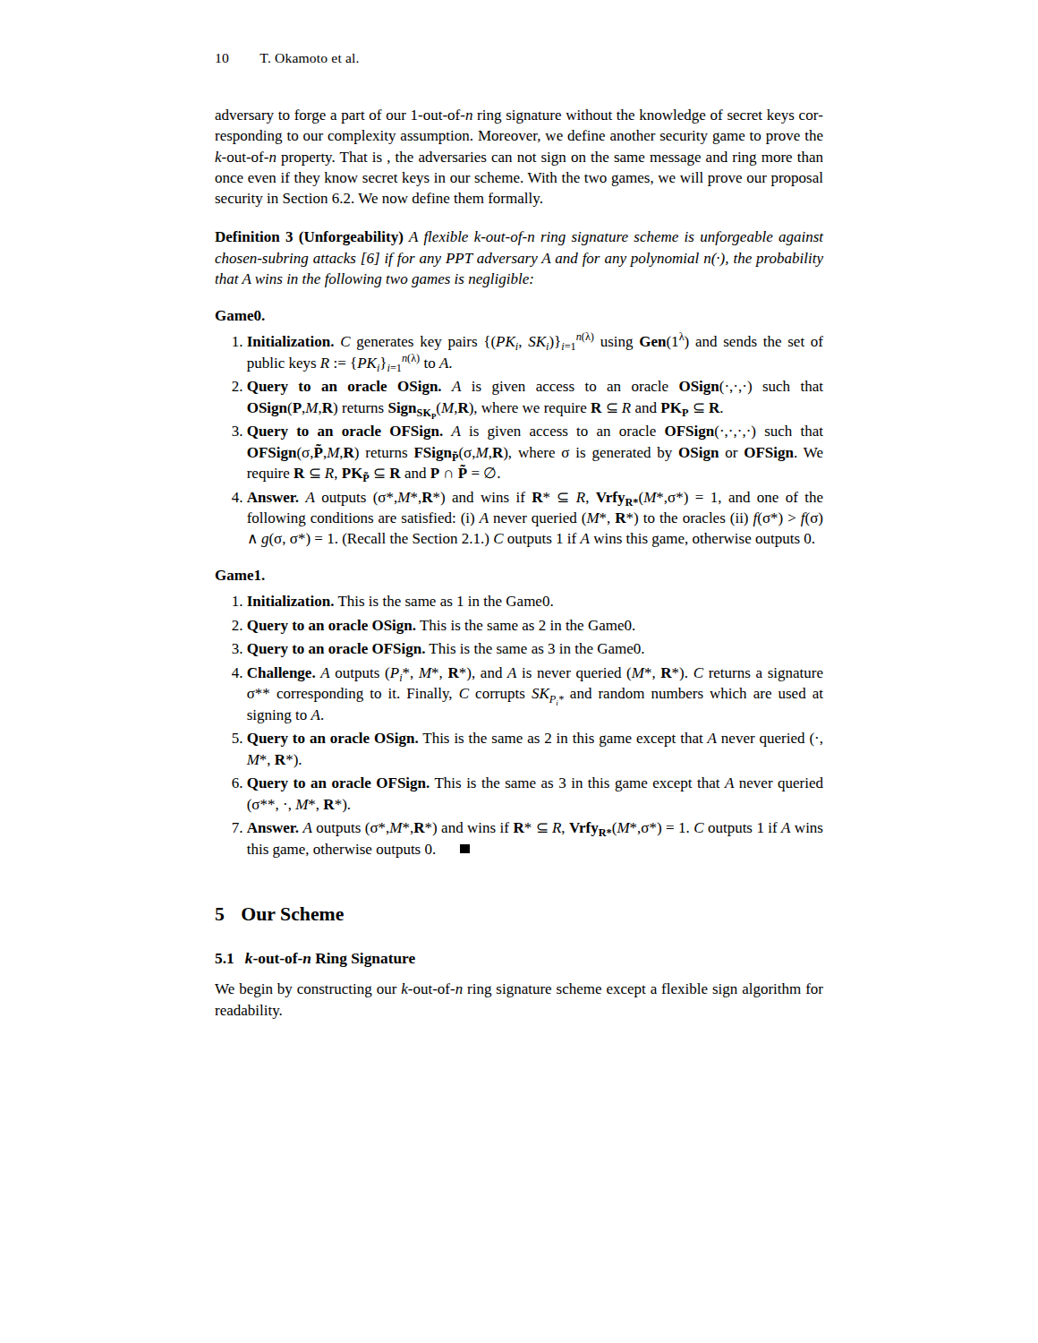10 T. Okamoto et al.
adversary to forge a part of our 1-out-of-n ring signature without the knowledge of secret keys corresponding to our complexity assumption. Moreover, we define another security game to prove the k-out-of-n property. That is , the adversaries can not sign on the same message and ring more than once even if they know secret keys in our scheme. With the two games, we will prove our proposal security in Section 6.2. We now define them formally.
Definition 3 (Unforgeability) A flexible k-out-of-n ring signature scheme is unforgeable against chosen-subring attacks [6] if for any PPT adversary A and for any polynomial n(·), the probability that A wins in the following two games is negligible:
Game0.
Initialization. C generates key pairs {(PKi, SKi)}i=1n(λ) using Gen(1λ) and sends the set of public keys R := {PKi}i=1n(λ) to A.
Query to an oracle OSign. A is given access to an oracle OSign(·,·,·) such that OSign(P,M,R) returns SignSKP(M,R), where we require R ⊆ R and PKP ⊆ R.
Query to an oracle OFSign. A is given access to an oracle OFSign(·,·,·,·) such that OFSign(σ,P̃,M,R) returns FSignP̃(σ,M,R), where σ is generated by OSign or OFSign. We require R ⊆ R, PKP̃ ⊆ R and P ∩ P̃ = ∅.
Answer. A outputs (σ*,M*,R*) and wins if R* ⊆ R, VrfyR*(M*,σ*) = 1, and one of the following conditions are satisfied: (i) A never queried (M*, R*) to the oracles (ii) f(σ*) > f(σ) ∧ g(σ, σ*) = 1. (Recall the Section 2.1.) C outputs 1 if A wins this game, otherwise outputs 0.
Game1.
Initialization. This is the same as 1 in the Game0.
Query to an oracle OSign. This is the same as 2 in the Game0.
Query to an oracle OFSign. This is the same as 3 in the Game0.
Challenge. A outputs (Pi*, M*, R*), and A is never queried (M*, R*). C returns a signature σ** corresponding to it. Finally, C corrupts SKPi* and random numbers which are used at signing to A.
Query to an oracle OSign. This is the same as 2 in this game except that A never queried (·, M*, R*).
Query to an oracle OFSign. This is the same as 3 in this game except that A never queried (σ**, ·, M*, R*).
Answer. A outputs (σ*,M*,R*) and wins if R* ⊆ R, VrfyR*(M*,σ*) = 1. C outputs 1 if A wins this game, otherwise outputs 0.
5 Our Scheme
5.1 k-out-of-n Ring Signature
We begin by constructing our k-out-of-n ring signature scheme except a flexible sign algorithm for readability.